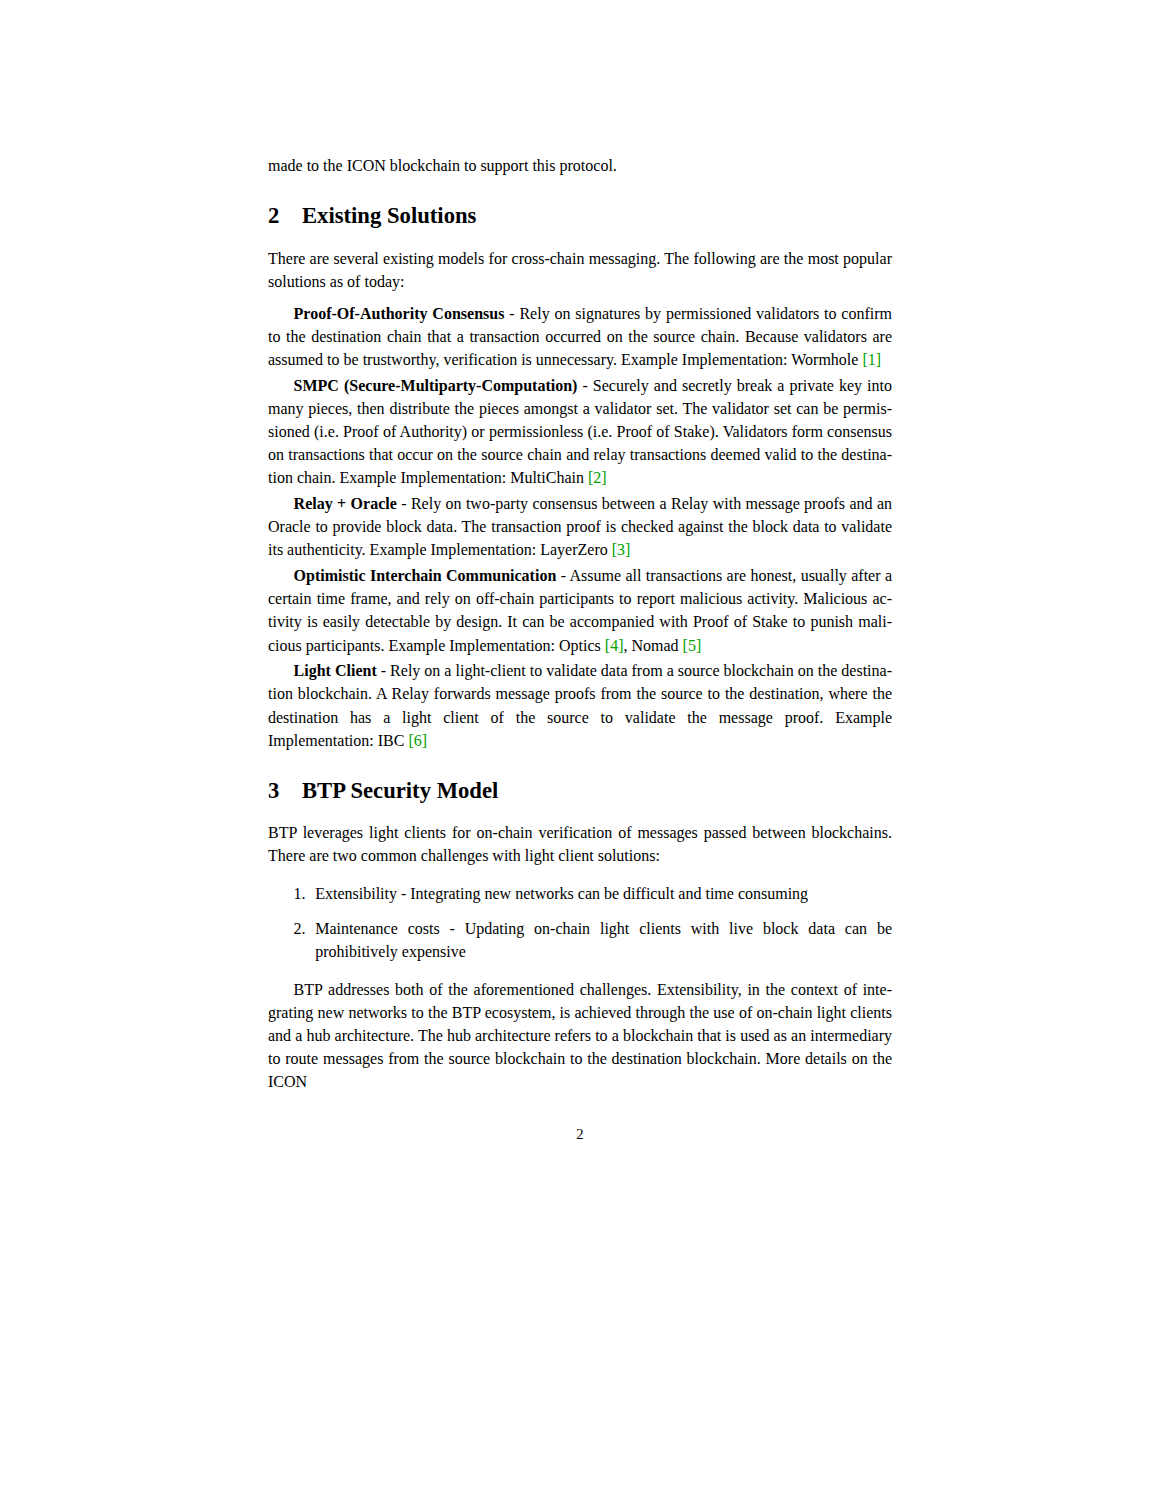made to the ICON blockchain to support this protocol.
2 Existing Solutions
There are several existing models for cross-chain messaging. The following are the most popular solutions as of today:
Proof-Of-Authority Consensus - Rely on signatures by permissioned validators to confirm to the destination chain that a transaction occurred on the source chain. Because validators are assumed to be trustworthy, verification is unnecessary. Example Implementation: Wormhole [1]
SMPC (Secure-Multiparty-Computation) - Securely and secretly break a private key into many pieces, then distribute the pieces amongst a validator set. The validator set can be permissioned (i.e. Proof of Authority) or permissionless (i.e. Proof of Stake). Validators form consensus on transactions that occur on the source chain and relay transactions deemed valid to the destination chain. Example Implementation: MultiChain [2]
Relay + Oracle - Rely on two-party consensus between a Relay with message proofs and an Oracle to provide block data. The transaction proof is checked against the block data to validate its authenticity. Example Implementation: LayerZero [3]
Optimistic Interchain Communication - Assume all transactions are honest, usually after a certain time frame, and rely on off-chain participants to report malicious activity. Malicious activity is easily detectable by design. It can be accompanied with Proof of Stake to punish malicious participants. Example Implementation: Optics [4], Nomad [5]
Light Client - Rely on a light-client to validate data from a source blockchain on the destination blockchain. A Relay forwards message proofs from the source to the destination, where the destination has a light client of the source to validate the message proof. Example Implementation: IBC [6]
3 BTP Security Model
BTP leverages light clients for on-chain verification of messages passed between blockchains. There are two common challenges with light client solutions:
Extensibility - Integrating new networks can be difficult and time consuming
Maintenance costs - Updating on-chain light clients with live block data can be prohibitively expensive
BTP addresses both of the aforementioned challenges. Extensibility, in the context of integrating new networks to the BTP ecosystem, is achieved through the use of on-chain light clients and a hub architecture. The hub architecture refers to a blockchain that is used as an intermediary to route messages from the source blockchain to the destination blockchain. More details on the ICON
2